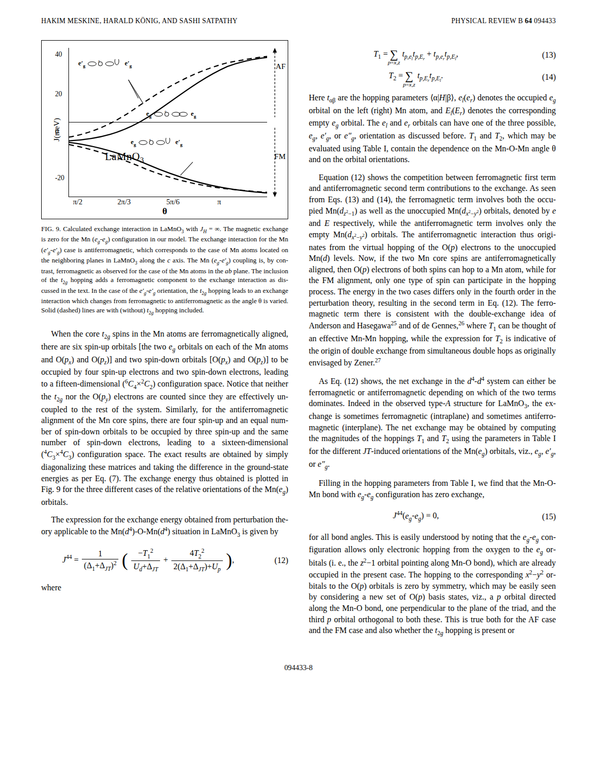Hakim Meskine, Harald König, and Sashi Satpathy
PHYSICAL REVIEW B 64 094433
J(meV)
40
20
0
-20
e′g θ e′g
eg θ eg
eg θ e′g
LaMnO3
AF
FM
π/2
2π/3
5π/6
π
θ
FIG. 9. Calculated exchange interaction in LaMnO3 with JH = ∞. The magnetic exchange is zero for the Mn (eg-eg) configuration in our model. The exchange interaction for the Mn (e′g-e′g) case is antiferromagnetic, which corresponds to the case of Mn atoms located on the neighboring planes in LaMnO3 along the c axis. The Mn (eg-e′g) coupling is, by contrast, ferromagnetic as observed for the case of the Mn atoms in the ab plane. The inclusion of the t2g hopping adds a ferromagnetic component to the exchange interaction as discussed in the text. In the case of the e′g-e′g orientation, the t2g hopping leads to an exchange interaction which changes from ferromagnetic to antiferromagnetic as the angle θ is varied. Solid (dashed) lines are with (without) t2g hopping included.
When the core t2g spins in the Mn atoms are ferromagnetically aligned, there are six spin-up orbitals [the two eg orbitals on each of the Mn atoms and O(px) and O(pz)] and two spin-down orbitals [O(px) and O(pz)] to be occupied by four spin-up electrons and two spin-down electrons, leading to a fifteen-dimensional (6C4×2C2) configuration space. Notice that neither the t2g nor the O(py) electrons are counted since they are effectively uncoupled to the rest of the system. Similarly, for the antiferromagnetic alignment of the Mn core spins, there are four spin-up and an equal number of spin-down orbitals to be occupied by three spin-up and the same number of spin-down electrons, leading to a sixteen-dimensional (4C3×4C3) configuration space. The exact results are obtained by simply diagonalizing these matrices and taking the difference in the ground-state energies as per Eq. (7). The exchange energy thus obtained is plotted in Fig. 9 for the three different cases of the relative orientations of the Mn(eg) orbitals.
The expression for the exchange energy obtained from perturbation theory applicable to the Mn(d4)-O-Mn(d4) situation in LaMnO3 is given by
J44 = 1(Δ1+ΔJT)2 ( −T12 Ud+ΔJT + 4T222(Δ1+ΔJT)+Up ),
(12)
where
T1 = ∑p=x,z tp,eltp,Er + tp,ertp,El,
(13)
T2 = ∑p=x,z tp,Ertp,El.
(14)
Here tαβ are the hopping parameters ⟨α|H|β⟩, el(er) denotes the occupied eg orbital on the left (right) Mn atom, and El(Er) denotes the corresponding empty eg orbital. The el and er orbitals can have one of the three possible, eg, e′g, or e″g, orientation as discussed before. T1 and T2, which may be evaluated using Table I, contain the dependence on the Mn-O-Mn angle θ and on the orbital orientations.
Equation (12) shows the competition between ferromagnetic first term and antiferromagnetic second term contributions to the exchange. As seen from Eqs. (13) and (14), the ferromagnetic term involves both the occupied Mn(dz2−1) as well as the unoccupied Mn(dx2−y2) orbitals, denoted by e and E respectively, while the antiferromagnetic term involves only the empty Mn(dx2−y2) orbitals. The antiferromagnetic interaction thus originates from the virtual hopping of the O(p) electrons to the unoccupied Mn(d) levels. Now, if the two Mn core spins are antiferromagnetically aligned, then O(p) electrons of both spins can hop to a Mn atom, while for the FM alignment, only one type of spin can participate in the hopping process. The energy in the two cases differs only in the fourth order in the perturbation theory, resulting in the second term in Eq. (12). The ferromagnetic term there is consistent with the double-exchange idea of Anderson and Hasegawa25 and of de Gennes,26 where T1 can be thought of an effective Mn-Mn hopping, while the expression for T2 is indicative of the origin of double exchange from simultaneous double hops as originally envisaged by Zener.27
As Eq. (12) shows, the net exchange in the d4-d4 system can either be ferromagnetic or antiferromagnetic depending on which of the two terms dominates. Indeed in the observed type-A structure for LaMnO3, the exchange is sometimes ferromagnetic (intraplane) and sometimes antiferromagnetic (interplane). The net exchange may be obtained by computing the magnitudes of the hoppings T1 and T2 using the parameters in Table I for the different JT-induced orientations of the Mn(eg) orbitals, viz., eg, e′g, or e″g.
Filling in the hopping parameters from Table I, we find that the Mn-O-Mn bond with eg-eg configuration has zero exchange,
J44(eg-eg) = 0,
(15)
for all bond angles. This is easily understood by noting that the eg-eg configuration allows only electronic hopping from the oxygen to the eg orbitals (i. e., the z2−1 orbital pointing along Mn-O bond), which are already occupied in the present case. The hopping to the corresponding x2−y2 orbitals to the O(p) orbitals is zero by symmetry, which may be easily seen by considering a new set of O(p) basis states, viz., a p orbital directed along the Mn-O bond, one perpendicular to the plane of the triad, and the third p orbital orthogonal to both these. This is true both for the AF case and the FM case and also whether the t2g hopping is present or
094433-8